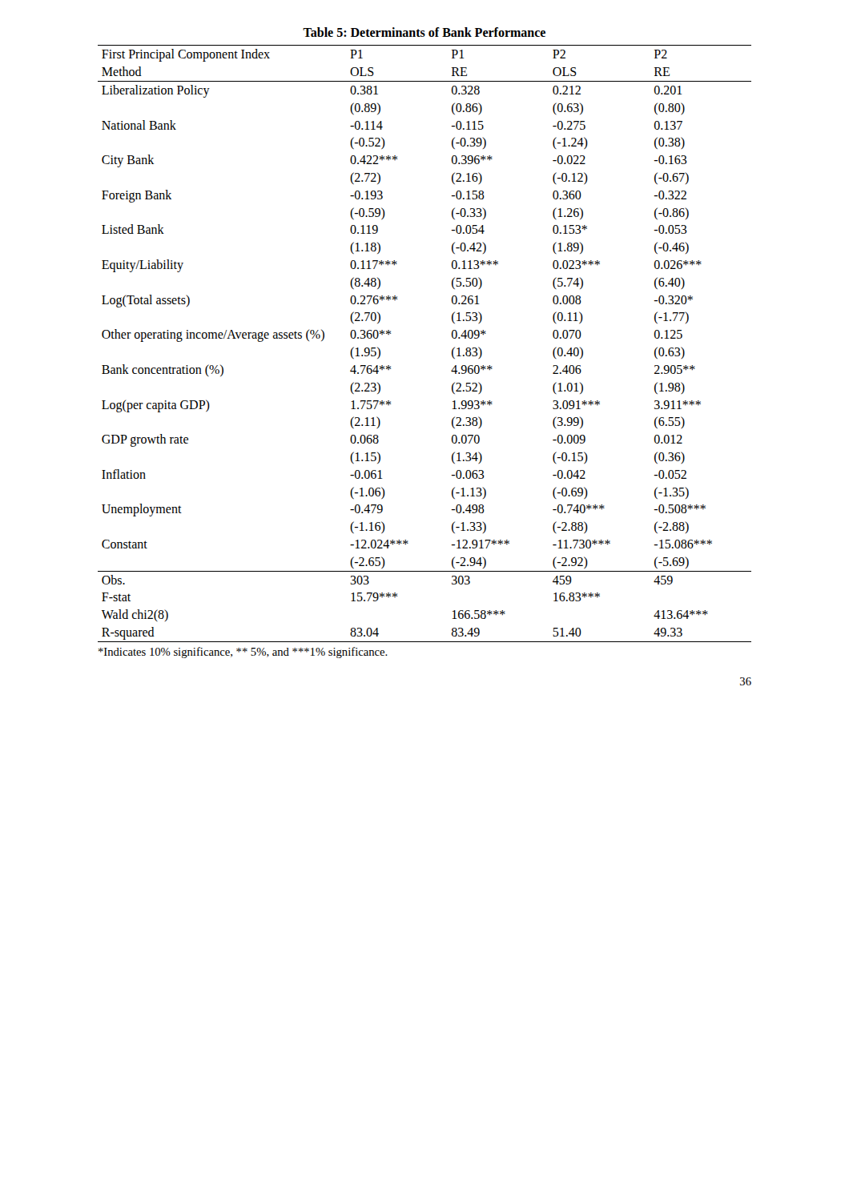Table 5: Determinants of Bank Performance
| First Principal Component Index | P1 | P1 | P2 | P2 |
| --- | --- | --- | --- | --- |
| Method | OLS | RE | OLS | RE |
| Liberalization Policy | 0.381 | 0.328 | 0.212 | 0.201 |
| | (0.89) | (0.86) | (0.63) | (0.80) |
| National Bank | -0.114 | -0.115 | -0.275 | 0.137 |
| | (-0.52) | (-0.39) | (-1.24) | (0.38) |
| City Bank | 0.422*** | 0.396** | -0.022 | -0.163 |
| | (2.72) | (2.16) | (-0.12) | (-0.67) |
| Foreign Bank | -0.193 | -0.158 | 0.360 | -0.322 |
| | (-0.59) | (-0.33) | (1.26) | (-0.86) |
| Listed Bank | 0.119 | -0.054 | 0.153* | -0.053 |
| | (1.18) | (-0.42) | (1.89) | (-0.46) |
| Equity/Liability | 0.117*** | 0.113*** | 0.023*** | 0.026*** |
| | (8.48) | (5.50) | (5.74) | (6.40) |
| Log(Total assets) | 0.276*** | 0.261 | 0.008 | -0.320* |
| | (2.70) | (1.53) | (0.11) | (-1.77) |
| Other operating income/Average assets (%) | 0.360** | 0.409* | 0.070 | 0.125 |
| | (1.95) | (1.83) | (0.40) | (0.63) |
| Bank concentration (%) | 4.764** | 4.960** | 2.406 | 2.905** |
| | (2.23) | (2.52) | (1.01) | (1.98) |
| Log(per capita GDP) | 1.757** | 1.993** | 3.091*** | 3.911*** |
| | (2.11) | (2.38) | (3.99) | (6.55) |
| GDP growth rate | 0.068 | 0.070 | -0.009 | 0.012 |
| | (1.15) | (1.34) | (-0.15) | (0.36) |
| Inflation | -0.061 | -0.063 | -0.042 | -0.052 |
| | (-1.06) | (-1.13) | (-0.69) | (-1.35) |
| Unemployment | -0.479 | -0.498 | -0.740*** | -0.508*** |
| | (-1.16) | (-1.33) | (-2.88) | (-2.88) |
| Constant | -12.024*** | -12.917*** | -11.730*** | -15.086*** |
| | (-2.65) | (-2.94) | (-2.92) | (-5.69) |
| Obs. | 303 | 303 | 459 | 459 |
| F-stat | 15.79*** | | 16.83*** | |
| Wald chi2(8) | | 166.58*** | | 413.64*** |
| R-squared | 83.04 | 83.49 | 51.40 | 49.33 |
*Indicates 10% significance, ** 5%, and ***1% significance.
36